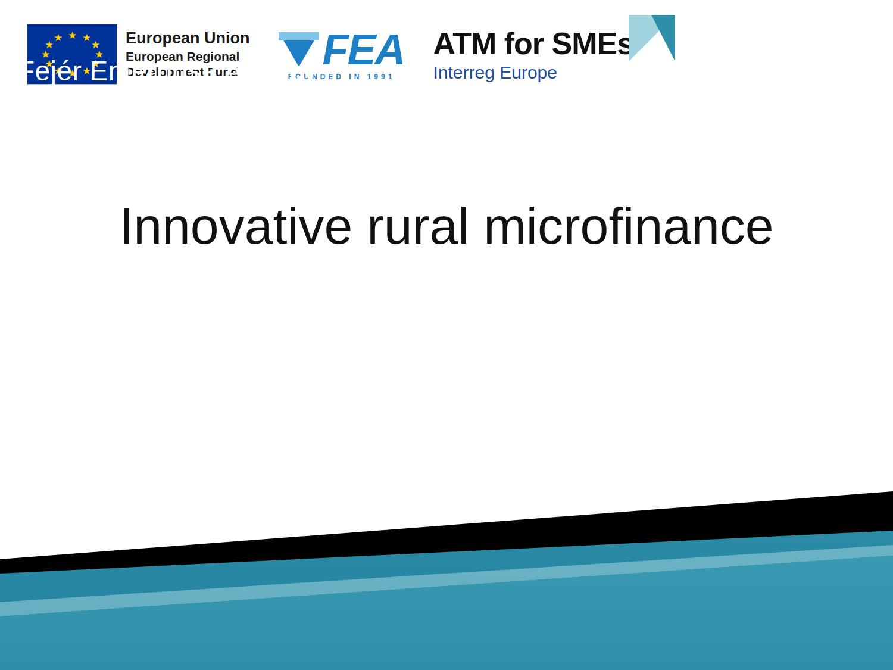★ ★ ★ ★ ★ ★ ★ ★ ★ ★ ★ ★
European Union
European Regional
Development Fund
FEA
FOUNDED IN 1991
ATM for SMEs
Interreg Europe
Innovative rural microfinance
Fejér Enterprise Agency
1/9
Péter Vonnák – Business Development Director – peter.vonnak@rva.hu
The project is implemented through the Interreg Europe programme co-financed by ERDF.